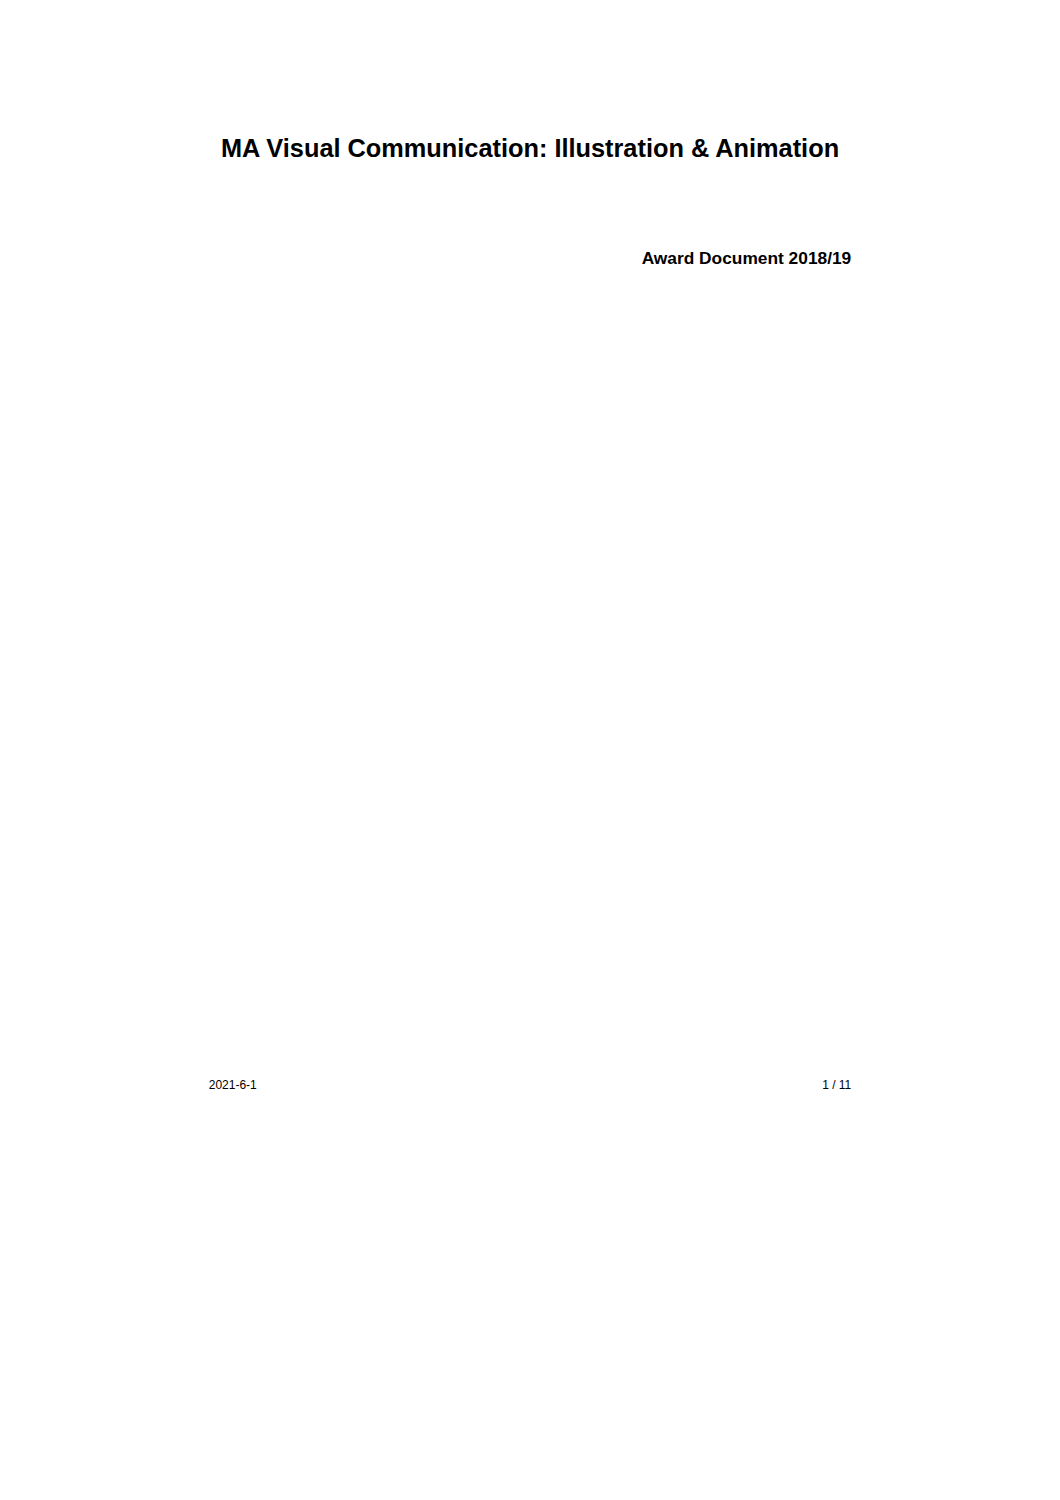MA Visual Communication: Illustration & Animation
Award Document 2018/19
2021-6-1 1 / 11